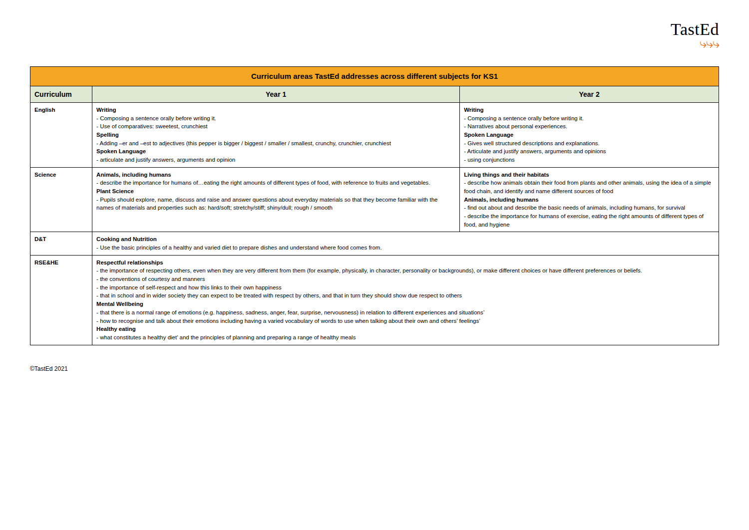TastEd ⤷⤷⤷
| Curriculum areas TastEd addresses across different subjects for KS1 |
| --- |
| Curriculum | Year 1 | Year 2 |
| English | Writing - Composing a sentence orally before writing it. - Use of comparatives: sweetest, crunchiest Spelling - Adding –er and –est to adjectives (this pepper is bigger / biggest / smaller / smallest, crunchy, crunchier, crunchiest Spoken Language - articulate and justify answers, arguments and opinion | Writing - Composing a sentence orally before writing it. - Narratives about personal experiences. Spoken Language - Gives well structured descriptions and explanations. - Articulate and justify answers, arguments and opinions - using conjunctions |
| Science | Animals, including humans - describe the importance for humans of…eating the right amounts of different types of food, with reference to fruits and vegetables. Plant Science - Pupils should explore, name, discuss and raise and answer questions about everyday materials so that they become familiar with the names of materials and properties such as: hard/soft; stretchy/stiff; shiny/dull; rough / smooth | Living things and their habitats - describe how animals obtain their food from plants and other animals, using the idea of a simple food chain, and identify and name different sources of food Animals, including humans - find out about and describe the basic needs of animals, including humans, for survival - describe the importance for humans of exercise, eating the right amounts of different types of food, and hygiene |
| D&T | Cooking and Nutrition - Use the basic principles of a healthy and varied diet to prepare dishes and understand where food comes from. |
| RSE&HE | Respectful relationships - the importance of respecting others, even when they are very different from them (for example, physically, in character, personality or backgrounds), or make different choices or have different preferences or beliefs. - the conventions of courtesy and manners - the importance of self-respect and how this links to their own happiness - that in school and in wider society they can expect to be treated with respect by others, and that in turn they should show due respect to others Mental Wellbeing - that there is a normal range of emotions (e.g. happiness, sadness, anger, fear, surprise, nervousness) in relation to different experiences and situations’ - how to recognise and talk about their emotions including having a varied vocabulary of words to use when talking about their own and others’ feelings’ Healthy eating - what constitutes a healthy diet’ and the principles of planning and preparing a range of healthy meals |
©TastEd 2021